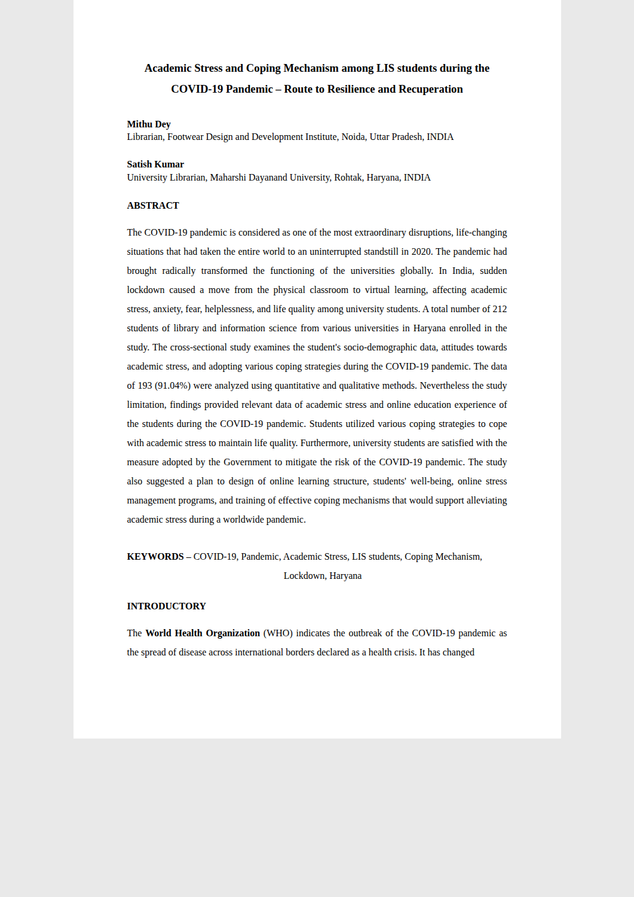Academic Stress and Coping Mechanism among LIS students during the COVID-19 Pandemic – Route to Resilience and Recuperation
Mithu Dey
Librarian, Footwear Design and Development Institute, Noida, Uttar Pradesh, INDIA
Satish Kumar
University Librarian, Maharshi Dayanand University, Rohtak, Haryana, INDIA
ABSTRACT
The COVID-19 pandemic is considered as one of the most extraordinary disruptions, life-changing situations that had taken the entire world to an uninterrupted standstill in 2020. The pandemic had brought radically transformed the functioning of the universities globally. In India, sudden lockdown caused a move from the physical classroom to virtual learning, affecting academic stress, anxiety, fear, helplessness, and life quality among university students. A total number of 212 students of library and information science from various universities in Haryana enrolled in the study. The cross-sectional study examines the student's socio-demographic data, attitudes towards academic stress, and adopting various coping strategies during the COVID-19 pandemic. The data of 193 (91.04%) were analyzed using quantitative and qualitative methods. Nevertheless the study limitation, findings provided relevant data of academic stress and online education experience of the students during the COVID-19 pandemic. Students utilized various coping strategies to cope with academic stress to maintain life quality. Furthermore, university students are satisfied with the measure adopted by the Government to mitigate the risk of the COVID-19 pandemic. The study also suggested a plan to design of online learning structure, students' well-being, online stress management programs, and training of effective coping mechanisms that would support alleviating academic stress during a worldwide pandemic.
KEYWORDS – COVID-19, Pandemic, Academic Stress, LIS students, Coping Mechanism,Lockdown, Haryana
INTRODUCTORY
The World Health Organization (WHO) indicates the outbreak of the COVID-19 pandemic as the spread of disease across international borders declared as a health crisis. It has changed